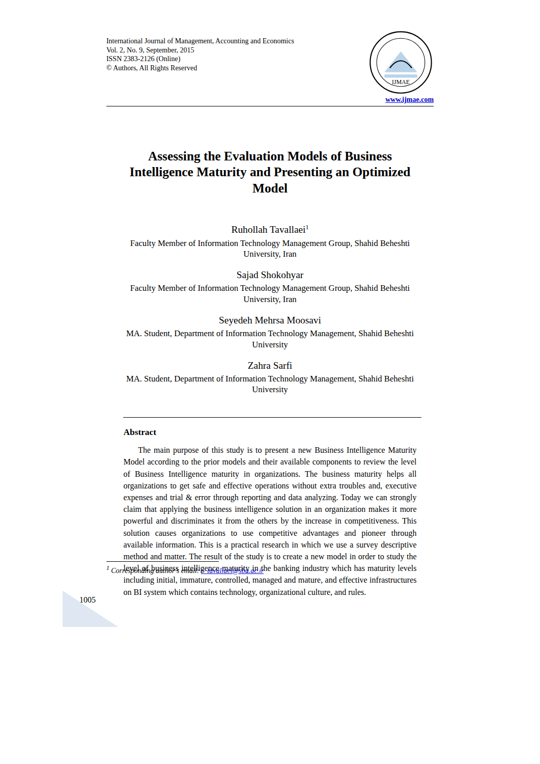International Journal of Management, Accounting and Economics
Vol. 2, No. 9, September, 2015
ISSN 2383-2126 (Online)
© Authors, All Rights Reserved
www.ijmae.com
Assessing the Evaluation Models of Business Intelligence Maturity and Presenting an Optimized Model
Ruhollah Tavallaei1
Faculty Member of Information Technology Management Group, Shahid Beheshti University, Iran
Sajad Shokohyar
Faculty Member of Information Technology Management Group, Shahid Beheshti University, Iran
Seyedeh Mehrsa Moosavi
MA. Student, Department of Information Technology Management, Shahid Beheshti University
Zahra Sarfi
MA. Student, Department of Information Technology Management, Shahid Beheshti University
Abstract
The main purpose of this study is to present a new Business Intelligence Maturity Model according to the prior models and their available components to review the level of Business Intelligence maturity in organizations. The business maturity helps all organizations to get safe and effective operations without extra troubles and, executive expenses and trial & error through reporting and data analyzing. Today we can strongly claim that applying the business intelligence solution in an organization makes it more powerful and discriminates it from the others by the increase in competitiveness. This solution causes organizations to use competitive advantages and pioneer through available information. This is a practical research in which we use a survey descriptive method and matter. The result of the study is to create a new model in order to study the level of business intelligence maturity in the banking industry which has maturity levels including initial, immature, controlled, managed and mature, and effective infrastructures on BI system which contains technology, organizational culture, and rules.
1 Corresponding author’s email: r_tavallaei@sbu.ac.ir
1005